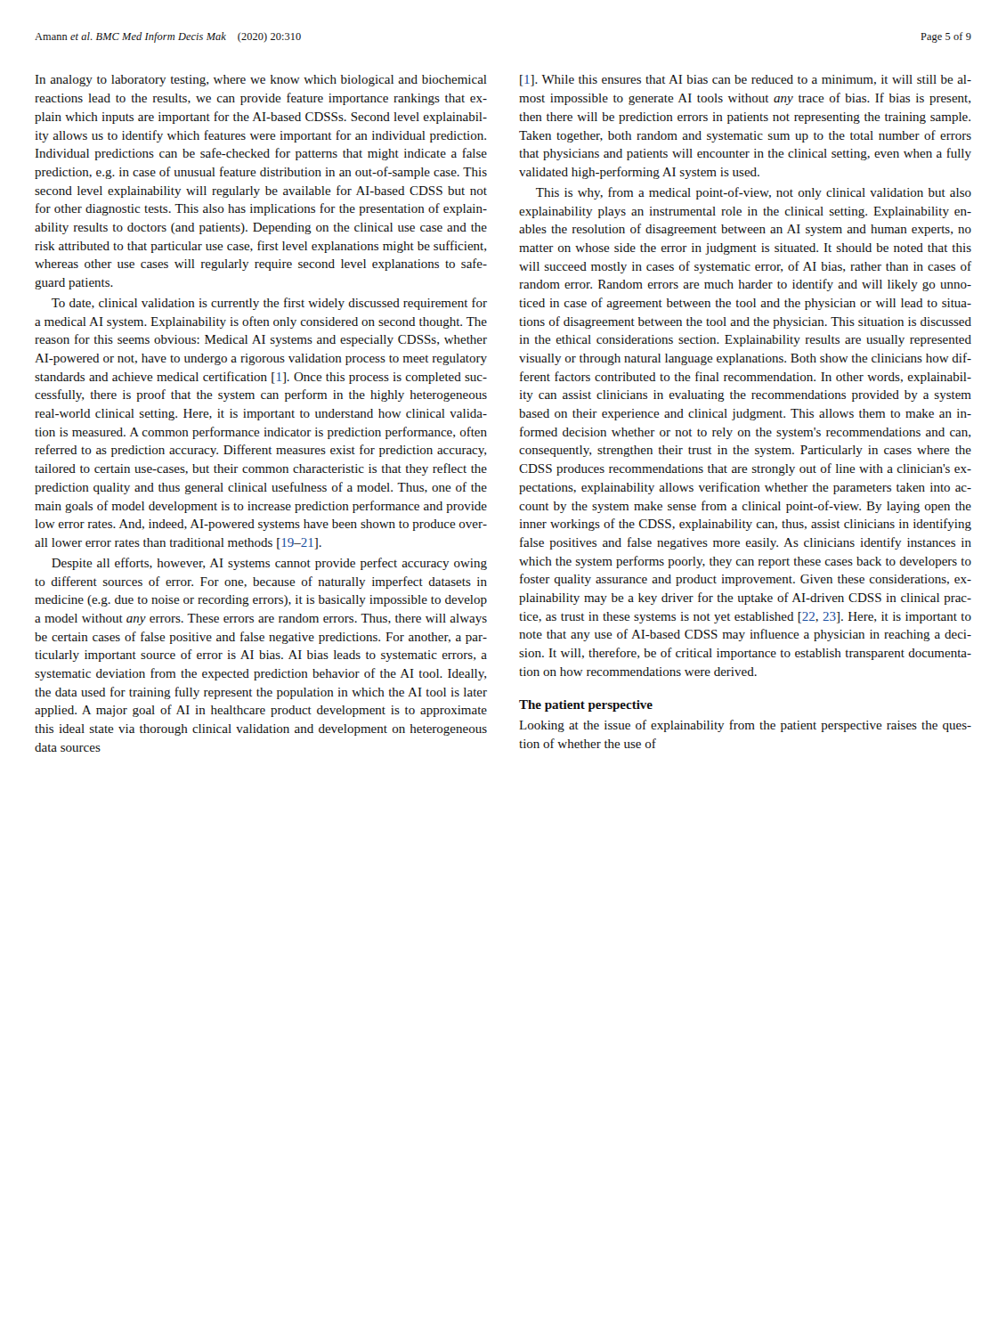Amann et al. BMC Med Inform Decis Mak (2020) 20:310 Page 5 of 9
In analogy to laboratory testing, where we know which biological and biochemical reactions lead to the results, we can provide feature importance rankings that explain which inputs are important for the AI-based CDSSs. Second level explainability allows us to identify which features were important for an individual prediction. Individual predictions can be safe-checked for patterns that might indicate a false prediction, e.g. in case of unusual feature distribution in an out-of-sample case. This second level explainability will regularly be available for AI-based CDSS but not for other diagnostic tests. This also has implications for the presentation of explainability results to doctors (and patients). Depending on the clinical use case and the risk attributed to that particular use case, first level explanations might be sufficient, whereas other use cases will regularly require second level explanations to safe-guard patients.
To date, clinical validation is currently the first widely discussed requirement for a medical AI system. Explainability is often only considered on second thought. The reason for this seems obvious: Medical AI systems and especially CDSSs, whether AI-powered or not, have to undergo a rigorous validation process to meet regulatory standards and achieve medical certification [1]. Once this process is completed successfully, there is proof that the system can perform in the highly heterogeneous real-world clinical setting. Here, it is important to understand how clinical validation is measured. A common performance indicator is prediction performance, often referred to as prediction accuracy. Different measures exist for prediction accuracy, tailored to certain use-cases, but their common characteristic is that they reflect the prediction quality and thus general clinical usefulness of a model. Thus, one of the main goals of model development is to increase prediction performance and provide low error rates. And, indeed, AI-powered systems have been shown to produce overall lower error rates than traditional methods [19–21].
Despite all efforts, however, AI systems cannot provide perfect accuracy owing to different sources of error. For one, because of naturally imperfect datasets in medicine (e.g. due to noise or recording errors), it is basically impossible to develop a model without any errors. These errors are random errors. Thus, there will always be certain cases of false positive and false negative predictions. For another, a particularly important source of error is AI bias. AI bias leads to systematic errors, a systematic deviation from the expected prediction behavior of the AI tool. Ideally, the data used for training fully represent the population in which the AI tool is later applied. A major goal of AI in healthcare product development is to approximate this ideal state via thorough clinical validation and development on heterogeneous data sources
[1]. While this ensures that AI bias can be reduced to a minimum, it will still be almost impossible to generate AI tools without any trace of bias. If bias is present, then there will be prediction errors in patients not representing the training sample. Taken together, both random and systematic sum up to the total number of errors that physicians and patients will encounter in the clinical setting, even when a fully validated high-performing AI system is used.
This is why, from a medical point-of-view, not only clinical validation but also explainability plays an instrumental role in the clinical setting. Explainability enables the resolution of disagreement between an AI system and human experts, no matter on whose side the error in judgment is situated. It should be noted that this will succeed mostly in cases of systematic error, of AI bias, rather than in cases of random error. Random errors are much harder to identify and will likely go unnoticed in case of agreement between the tool and the physician or will lead to situations of disagreement between the tool and the physician. This situation is discussed in the ethical considerations section. Explainability results are usually represented visually or through natural language explanations. Both show the clinicians how different factors contributed to the final recommendation. In other words, explainability can assist clinicians in evaluating the recommendations provided by a system based on their experience and clinical judgment. This allows them to make an informed decision whether or not to rely on the system's recommendations and can, consequently, strengthen their trust in the system. Particularly in cases where the CDSS produces recommendations that are strongly out of line with a clinician's expectations, explainability allows verification whether the parameters taken into account by the system make sense from a clinical point-of-view. By laying open the inner workings of the CDSS, explainability can, thus, assist clinicians in identifying false positives and false negatives more easily. As clinicians identify instances in which the system performs poorly, they can report these cases back to developers to foster quality assurance and product improvement. Given these considerations, explainability may be a key driver for the uptake of AI-driven CDSS in clinical practice, as trust in these systems is not yet established [22, 23]. Here, it is important to note that any use of AI-based CDSS may influence a physician in reaching a decision. It will, therefore, be of critical importance to establish transparent documentation on how recommendations were derived.
The patient perspective
Looking at the issue of explainability from the patient perspective raises the question of whether the use of